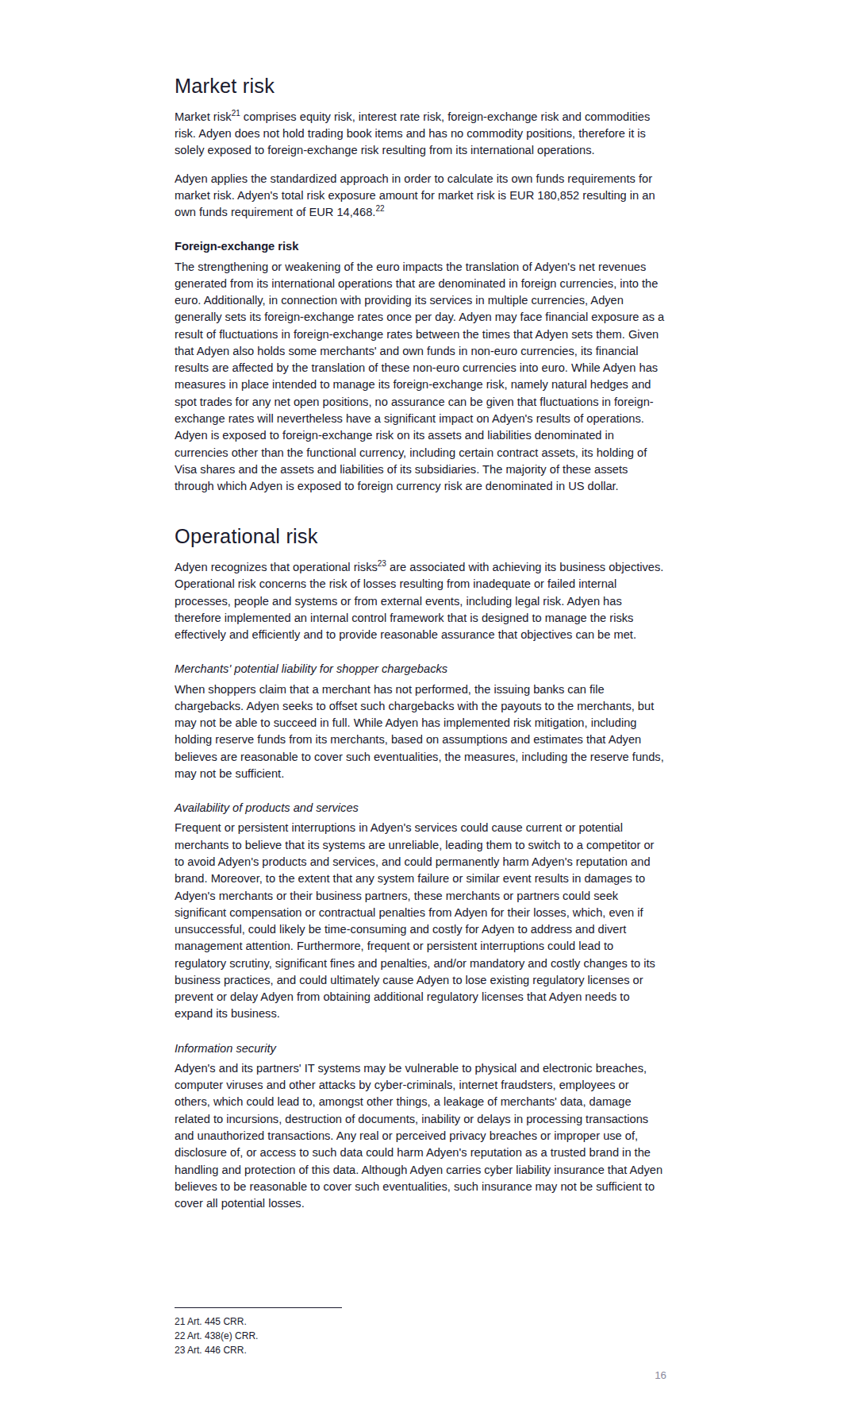Market risk
Market risk21 comprises equity risk, interest rate risk, foreign-exchange risk and commodities risk. Adyen does not hold trading book items and has no commodity positions, therefore it is solely exposed to foreign-exchange risk resulting from its international operations.
Adyen applies the standardized approach in order to calculate its own funds requirements for market risk. Adyen's total risk exposure amount for market risk is EUR 180,852 resulting in an own funds requirement of EUR 14,468.22
Foreign-exchange risk
The strengthening or weakening of the euro impacts the translation of Adyen's net revenues generated from its international operations that are denominated in foreign currencies, into the euro. Additionally, in connection with providing its services in multiple currencies, Adyen generally sets its foreign-exchange rates once per day. Adyen may face financial exposure as a result of fluctuations in foreign-exchange rates between the times that Adyen sets them. Given that Adyen also holds some merchants' and own funds in non-euro currencies, its financial results are affected by the translation of these non-euro currencies into euro. While Adyen has measures in place intended to manage its foreign-exchange risk, namely natural hedges and spot trades for any net open positions, no assurance can be given that fluctuations in foreign-exchange rates will nevertheless have a significant impact on Adyen's results of operations. Adyen is exposed to foreign-exchange risk on its assets and liabilities denominated in currencies other than the functional currency, including certain contract assets, its holding of Visa shares and the assets and liabilities of its subsidiaries. The majority of these assets through which Adyen is exposed to foreign currency risk are denominated in US dollar.
Operational risk
Adyen recognizes that operational risks23 are associated with achieving its business objectives. Operational risk concerns the risk of losses resulting from inadequate or failed internal processes, people and systems or from external events, including legal risk. Adyen has therefore implemented an internal control framework that is designed to manage the risks effectively and efficiently and to provide reasonable assurance that objectives can be met.
Merchants' potential liability for shopper chargebacks
When shoppers claim that a merchant has not performed, the issuing banks can file chargebacks. Adyen seeks to offset such chargebacks with the payouts to the merchants, but may not be able to succeed in full. While Adyen has implemented risk mitigation, including holding reserve funds from its merchants, based on assumptions and estimates that Adyen believes are reasonable to cover such eventualities, the measures, including the reserve funds, may not be sufficient.
Availability of products and services
Frequent or persistent interruptions in Adyen's services could cause current or potential merchants to believe that its systems are unreliable, leading them to switch to a competitor or to avoid Adyen's products and services, and could permanently harm Adyen's reputation and brand. Moreover, to the extent that any system failure or similar event results in damages to Adyen's merchants or their business partners, these merchants or partners could seek significant compensation or contractual penalties from Adyen for their losses, which, even if unsuccessful, could likely be time-consuming and costly for Adyen to address and divert management attention. Furthermore, frequent or persistent interruptions could lead to regulatory scrutiny, significant fines and penalties, and/or mandatory and costly changes to its business practices, and could ultimately cause Adyen to lose existing regulatory licenses or prevent or delay Adyen from obtaining additional regulatory licenses that Adyen needs to expand its business.
Information security
Adyen's and its partners' IT systems may be vulnerable to physical and electronic breaches, computer viruses and other attacks by cyber-criminals, internet fraudsters, employees or others, which could lead to, amongst other things, a leakage of merchants' data, damage related to incursions, destruction of documents, inability or delays in processing transactions and unauthorized transactions. Any real or perceived privacy breaches or improper use of, disclosure of, or access to such data could harm Adyen's reputation as a trusted brand in the handling and protection of this data. Although Adyen carries cyber liability insurance that Adyen believes to be reasonable to cover such eventualities, such insurance may not be sufficient to cover all potential losses.
21 Art. 445 CRR.
22 Art. 438(e) CRR.
23 Art. 446 CRR.
16